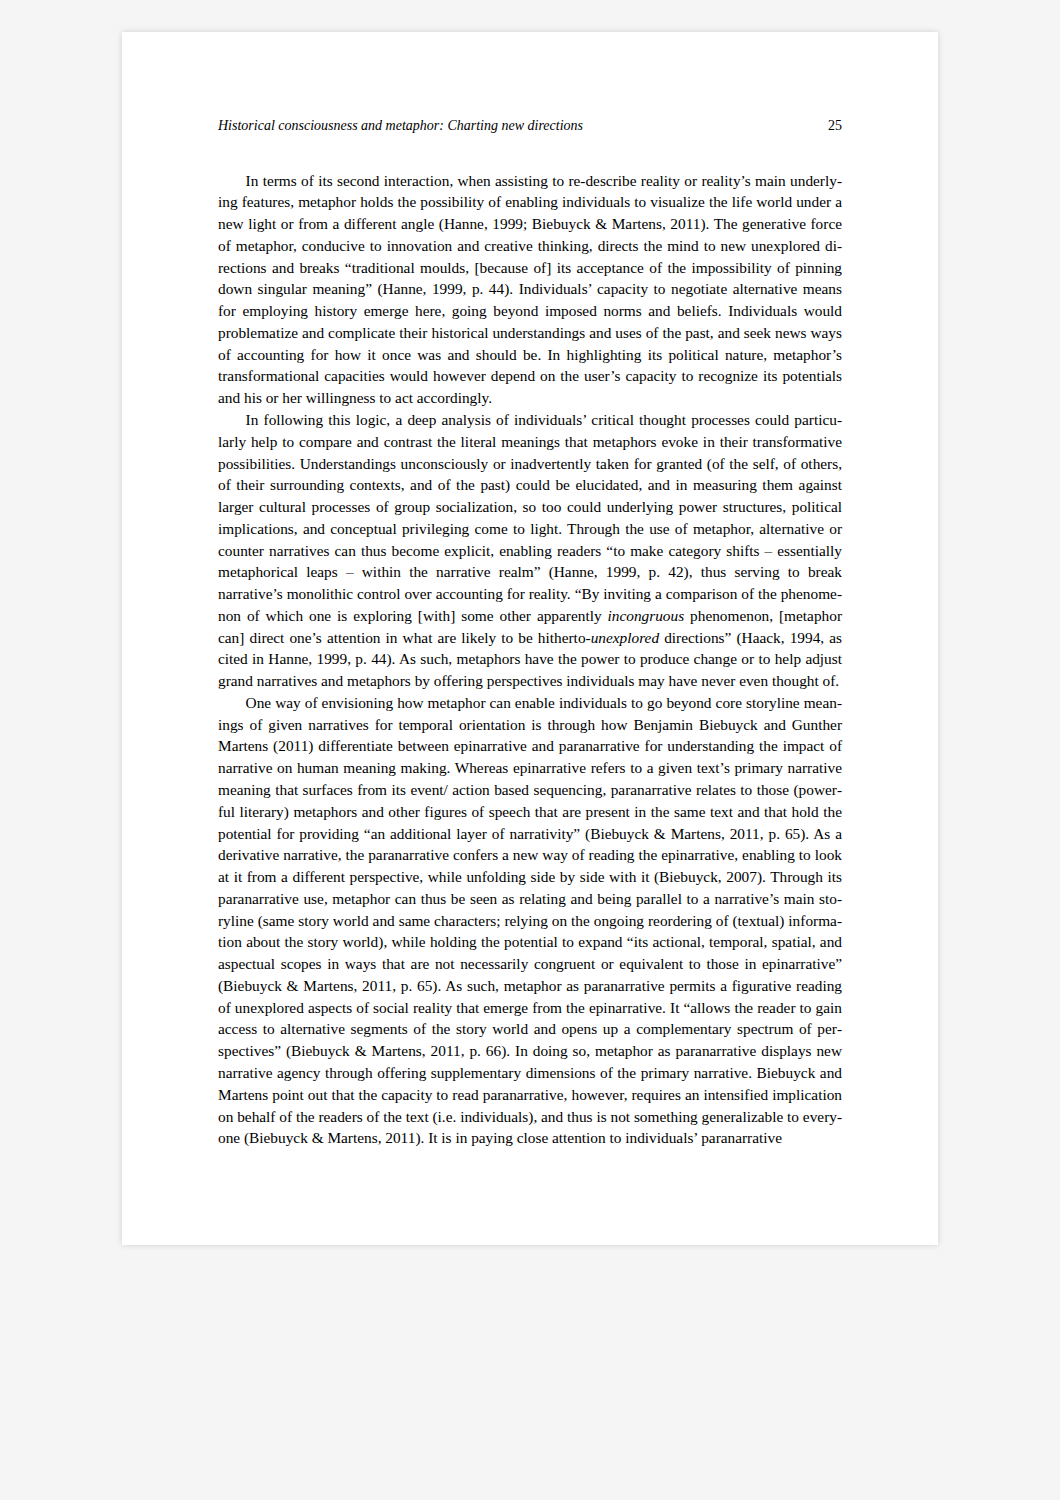Historical consciousness and metaphor: Charting new directions 25
In terms of its second interaction, when assisting to re-describe reality or reality’s main underlying features, metaphor holds the possibility of enabling individuals to visualize the life world under a new light or from a different angle (Hanne, 1999; Biebuyck & Martens, 2011). The generative force of metaphor, conducive to innovation and creative thinking, directs the mind to new unexplored directions and breaks “traditional moulds, [because of] its acceptance of the impossibility of pinning down singular meaning” (Hanne, 1999, p. 44). Individuals’ capacity to negotiate alternative means for employing history emerge here, going beyond imposed norms and beliefs. Individuals would problematize and complicate their historical understandings and uses of the past, and seek news ways of accounting for how it once was and should be. In highlighting its political nature, metaphor’s transformational capacities would however depend on the user’s capacity to recognize its potentials and his or her willingness to act accordingly.
In following this logic, a deep analysis of individuals’ critical thought processes could particularly help to compare and contrast the literal meanings that metaphors evoke in their transformative possibilities. Understandings unconsciously or inadvertently taken for granted (of the self, of others, of their surrounding contexts, and of the past) could be elucidated, and in measuring them against larger cultural processes of group socialization, so too could underlying power structures, political implications, and conceptual privileging come to light. Through the use of metaphor, alternative or counter narratives can thus become explicit, enabling readers “to make category shifts – essentially metaphorical leaps – within the narrative realm” (Hanne, 1999, p. 42), thus serving to break narrative’s monolithic control over accounting for reality. “By inviting a comparison of the phenomenon of which one is exploring [with] some other apparently incongruous phenomenon, [metaphor can] direct one’s attention in what are likely to be hitherto-unexplored directions” (Haack, 1994, as cited in Hanne, 1999, p. 44). As such, metaphors have the power to produce change or to help adjust grand narratives and metaphors by offering perspectives individuals may have never even thought of.
One way of envisioning how metaphor can enable individuals to go beyond core storyline meanings of given narratives for temporal orientation is through how Benjamin Biebuyck and Gunther Martens (2011) differentiate between epinarrative and paranarrative for understanding the impact of narrative on human meaning making. Whereas epinarrative refers to a given text’s primary narrative meaning that surfaces from its event/ action based sequencing, paranarrative relates to those (powerful literary) metaphors and other figures of speech that are present in the same text and that hold the potential for providing “an additional layer of narrativity” (Biebuyck & Martens, 2011, p. 65). As a derivative narrative, the paranarrative confers a new way of reading the epinarrative, enabling to look at it from a different perspective, while unfolding side by side with it (Biebuyck, 2007). Through its paranarrative use, metaphor can thus be seen as relating and being parallel to a narrative’s main storyline (same story world and same characters; relying on the ongoing reordering of (textual) information about the story world), while holding the potential to expand “its actional, temporal, spatial, and aspectual scopes in ways that are not necessarily congruent or equivalent to those in epinarrative” (Biebuyck & Martens, 2011, p. 65). As such, metaphor as paranarrative permits a figurative reading of unexplored aspects of social reality that emerge from the epinarrative. It “allows the reader to gain access to alternative segments of the story world and opens up a complementary spectrum of perspectives” (Biebuyck & Martens, 2011, p. 66). In doing so, metaphor as paranarrative displays new narrative agency through offering supplementary dimensions of the primary narrative. Biebuyck and Martens point out that the capacity to read paranarrative, however, requires an intensified implication on behalf of the readers of the text (i.e. individuals), and thus is not something generalizable to everyone (Biebuyck & Martens, 2011). It is in paying close attention to individuals’ paranarrative